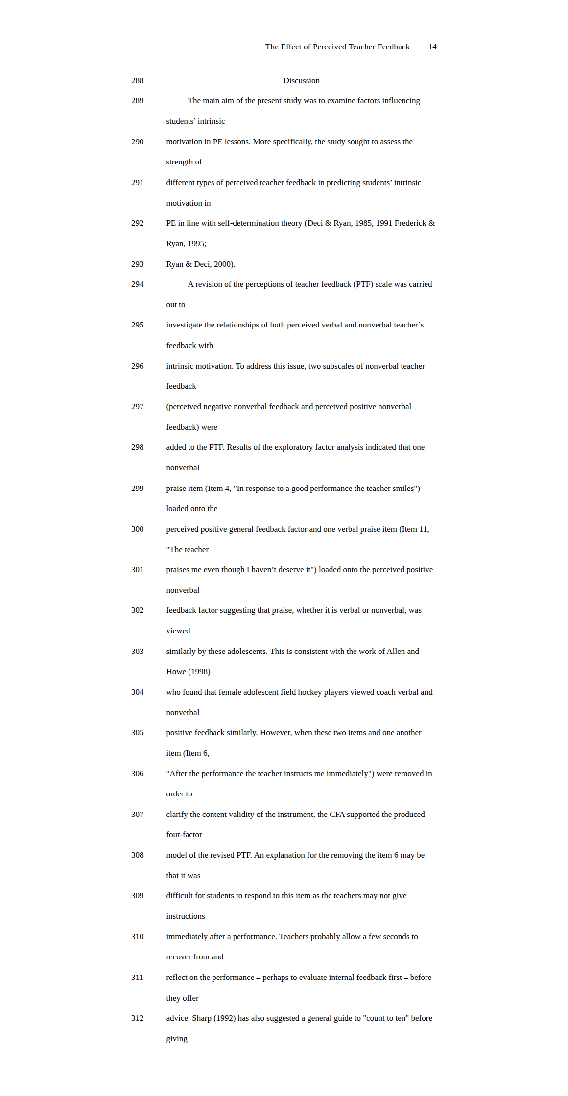The Effect of Perceived Teacher Feedback14
Discussion
The main aim of the present study was to examine factors influencing students’ intrinsic
motivation in PE lessons. More specifically, the study sought to assess the strength of
different types of perceived teacher feedback in predicting students’ intrinsic motivation in
PE in line with self-determination theory (Deci & Ryan, 1985, 1991 Frederick & Ryan, 1995;
Ryan & Deci, 2000).
A revision of the perceptions of teacher feedback (PTF) scale was carried out to
investigate the relationships of both perceived verbal and nonverbal teacher’s feedback with
intrinsic motivation. To address this issue, two subscales of nonverbal teacher feedback
(perceived negative nonverbal feedback and perceived positive nonverbal feedback) were
added to the PTF. Results of the exploratory factor analysis indicated that one nonverbal
praise item (Item 4, "In response to a good performance the teacher smiles") loaded onto the
perceived positive general feedback factor and one verbal praise item (Item 11, "The teacher
praises me even though I haven’t deserve it") loaded onto the perceived positive nonverbal
feedback factor suggesting that praise, whether it is verbal or nonverbal, was viewed
similarly by these adolescents. This is consistent with the work of Allen and Howe (1998)
who found that female adolescent field hockey players viewed coach verbal and nonverbal
positive feedback similarly. However, when these two items and one another item (Item 6,
"After the performance the teacher instructs me immediately") were removed in order to
clarify the content validity of the instrument, the CFA supported the produced four-factor
model of the revised PTF. An explanation for the removing the item 6 may be that it was
difficult for students to respond to this item as the teachers may not give instructions
immediately after a performance. Teachers probably allow a few seconds to recover from and
reflect on the performance – perhaps to evaluate internal feedback first – before they offer
advice. Sharp (1992) has also suggested a general guide to "count to ten" before giving